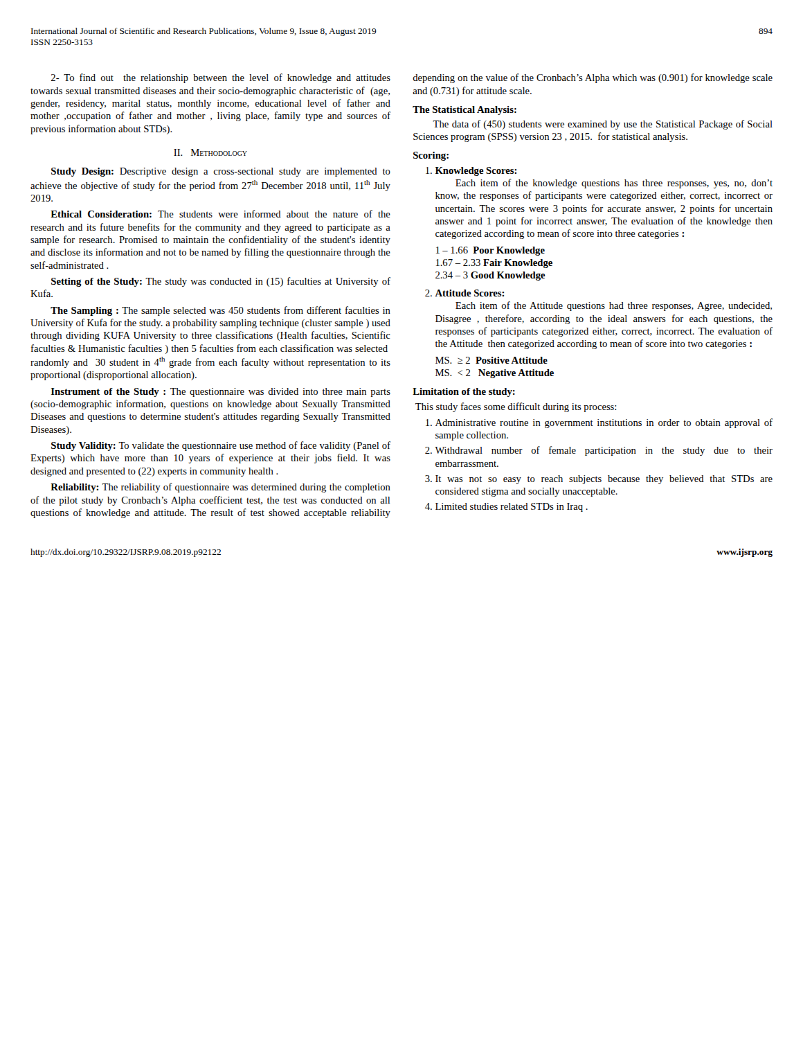International Journal of Scientific and Research Publications, Volume 9, Issue 8, August 2019
ISSN 2250-3153
894
2- To find out the relationship between the level of knowledge and attitudes towards sexual transmitted diseases and their socio-demographic characteristic of (age, gender, residency, marital status, monthly income, educational level of father and mother ,occupation of father and mother , living place, family type and sources of previous information about STDs).
II. Methodology
Study Design: Descriptive design a cross-sectional study are implemented to achieve the objective of study for the period from 27th December 2018 until, 11th July 2019.
Ethical Consideration: The students were informed about the nature of the research and its future benefits for the community and they agreed to participate as a sample for research. Promised to maintain the confidentiality of the student's identity and disclose its information and not to be named by filling the questionnaire through the self-administrated .
Setting of the Study: The study was conducted in (15) faculties at University of Kufa.
The Sampling : The sample selected was 450 students from different faculties in University of Kufa for the study. a probability sampling technique (cluster sample ) used through dividing KUFA University to three classifications (Health faculties, Scientific faculties & Humanistic faculties ) then 5 faculties from each classification was selected randomly and 30 student in 4th grade from each faculty without representation to its proportional (disproportional allocation).
Instrument of the Study : The questionnaire was divided into three main parts (socio-demographic information, questions on knowledge about Sexually Transmitted Diseases and questions to determine student's attitudes regarding Sexually Transmitted Diseases).
Study Validity: To validate the questionnaire use method of face validity (Panel of Experts) which have more than 10 years of experience at their jobs field. It was designed and presented to (22) experts in community health .
Reliability: The reliability of questionnaire was determined during the completion of the pilot study by Cronbach’s Alpha coefficient test, the test was conducted on all questions of knowledge and attitude. The result of test showed acceptable reliability depending on the value of the Cronbach’s Alpha which was (0.901) for knowledge scale and (0.731) for attitude scale.
The Statistical Analysis:
The data of (450) students were examined by use the Statistical Package of Social Sciences program (SPSS) version 23 , 2015. for statistical analysis.
Scoring:
Knowledge Scores:
Each item of the knowledge questions has three responses, yes, no, don’t know, the responses of participants were categorized either, correct, incorrect or uncertain. The scores were 3 points for accurate answer, 2 points for uncertain answer and 1 point for incorrect answer, The evaluation of the knowledge then categorized according to mean of score into three categories :
1 – 1.66 Poor Knowledge
1.67 – 2.33 Fair Knowledge
2.34 – 3 Good Knowledge
Attitude Scores:
Each item of the Attitude questions had three responses, Agree, undecided, Disagree , therefore, according to the ideal answers for each questions, the responses of participants categorized either, correct, incorrect. The evaluation of the Attitude then categorized according to mean of score into two categories :
MS. ≥ 2 Positive Attitude
MS. < 2 Negative Attitude
Limitation of the study:
This study faces some difficult during its process:
Administrative routine in government institutions in order to obtain approval of sample collection.
Withdrawal number of female participation in the study due to their embarrassment.
It was not so easy to reach subjects because they believed that STDs are considered stigma and socially unacceptable.
Limited studies related STDs in Iraq .
http://dx.doi.org/10.29322/IJSRP.9.08.2019.p92122
www.ijsrp.org